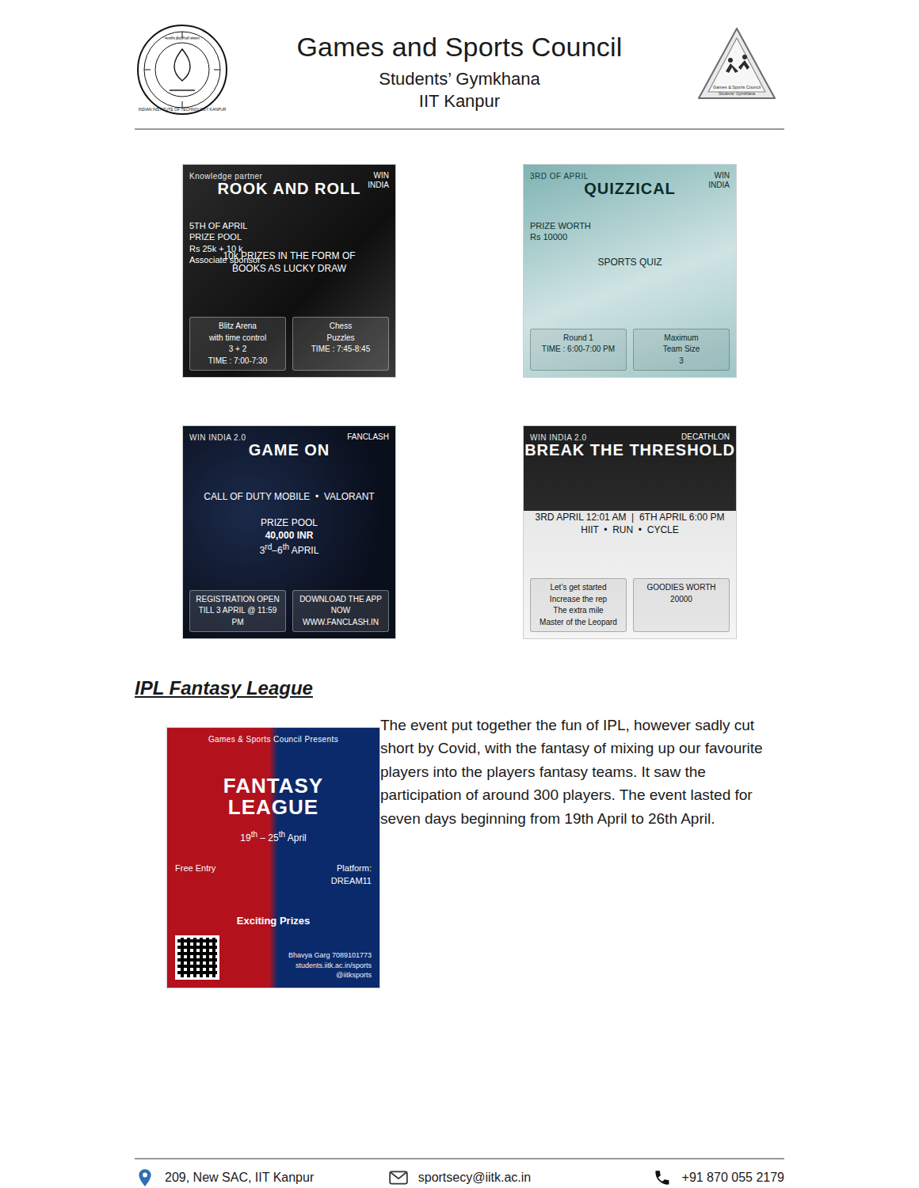भारतीय प्रौद्योगिकी संस्थान INDIAN INSTITUTE OF TECHNOLOGY KANPUR
Games and Sports Council
Students’ Gymkhana
IIT Kanpur
Games & Sports Council Students’ Gymkhana
Knowledge partner WIN
INDIA
Rook and Roll
5TH OF APRIL
PRIZE POOL
Rs 25k + 10 k
Associate sponsor
10k PRIZES IN THE FORM OF
BOOKS AS LUCKY DRAW
Blitz Arena
with time control
3 + 2
TIME : 7:00-7:30 Chess
Puzzles
TIME : 7:45-8:45
3RD OF APRIL WIN
INDIA
Quizzical
PRIZE WORTH
Rs 10000
SPORTS QUIZ
Round 1
TIME : 6:00-7:00 PM Maximum
Team Size
3
WIN INDIA 2.0 FANCLASH
Game On
CALL OF DUTY MOBILE • VALORANT
PRIZE POOL
40,000 INR
3rd–6th APRIL
REGISTRATION OPEN TILL 3 APRIL @ 11:59 PM DOWNLOAD THE APP NOW
WWW.FANCLASH.IN
WIN INDIA 2.0 DECATHLON
Break The Threshold
3RD APRIL 12:01 AM | 6TH APRIL 6:00 PM
HIIT • RUN • CYCLE
Let’s get started
Increase the rep
The extra mile
Master of the Leopard GOODIES WORTH
20000
IPL Fantasy League
Games & Sports Council Presents
FANTASY
LEAGUE
19th – 25th April
Free Entry
Platform:
DREAM11
Exciting Prizes
Bhavya Garg 7089101773
students.iitk.ac.in/sports
@iitksports
The event put together the fun of IPL, however sadly cut short by Covid, with the fantasy of mixing up our favourite players into the players fantasy teams. It saw the participation of around 300 players. The event lasted for seven days beginning from 19th April to 26th April.
209, New SAC, IIT Kanpur
sportsecy@iitk.ac.in
+91 870 055 2179